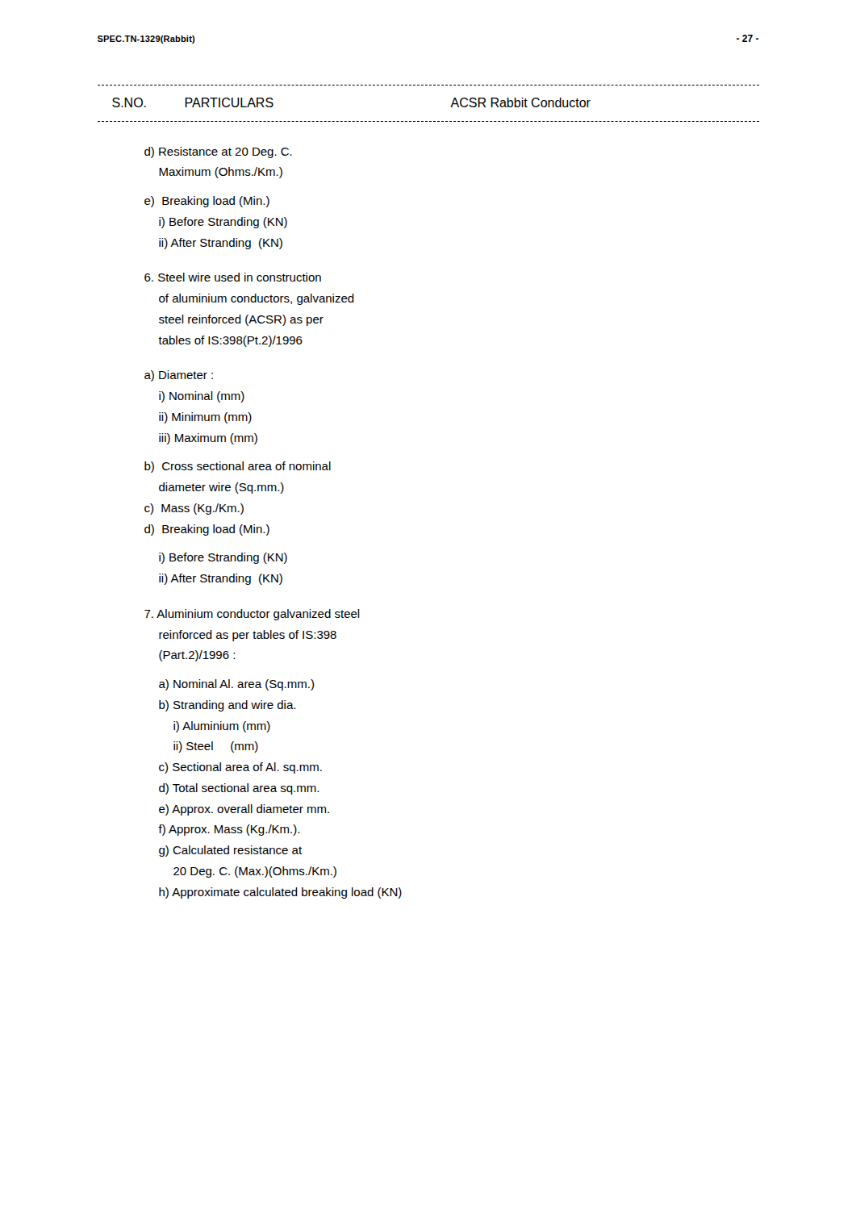SPEC.TN-1329(Rabbit) - 27 -
S.NO. PARTICULARS ACSR Rabbit Conductor
d) Resistance at 20 Deg. C.
Maximum (Ohms./Km.)
e) Breaking load (Min.)
i) Before Stranding (KN)
ii) After Stranding (KN)
6. Steel wire used in construction
of aluminium conductors, galvanized
steel reinforced (ACSR) as per
tables of IS:398(Pt.2)/1996
a) Diameter :
i) Nominal (mm)
ii) Minimum (mm)
iii) Maximum (mm)
b) Cross sectional area of nominal
diameter wire (Sq.mm.)
c) Mass (Kg./Km.)
d) Breaking load (Min.)
i) Before Stranding (KN)
ii) After Stranding (KN)
7. Aluminium conductor galvanized steel
reinforced as per tables of IS:398
(Part.2)/1996 :
a) Nominal Al. area (Sq.mm.)
b) Stranding and wire dia.
i) Aluminium (mm)
ii) Steel (mm)
c) Sectional area of Al. sq.mm.
d) Total sectional area sq.mm.
e) Approx. overall diameter mm.
f) Approx. Mass (Kg./Km.).
g) Calculated resistance at
20 Deg. C. (Max.)(Ohms./Km.)
h) Approximate calculated breaking load (KN)